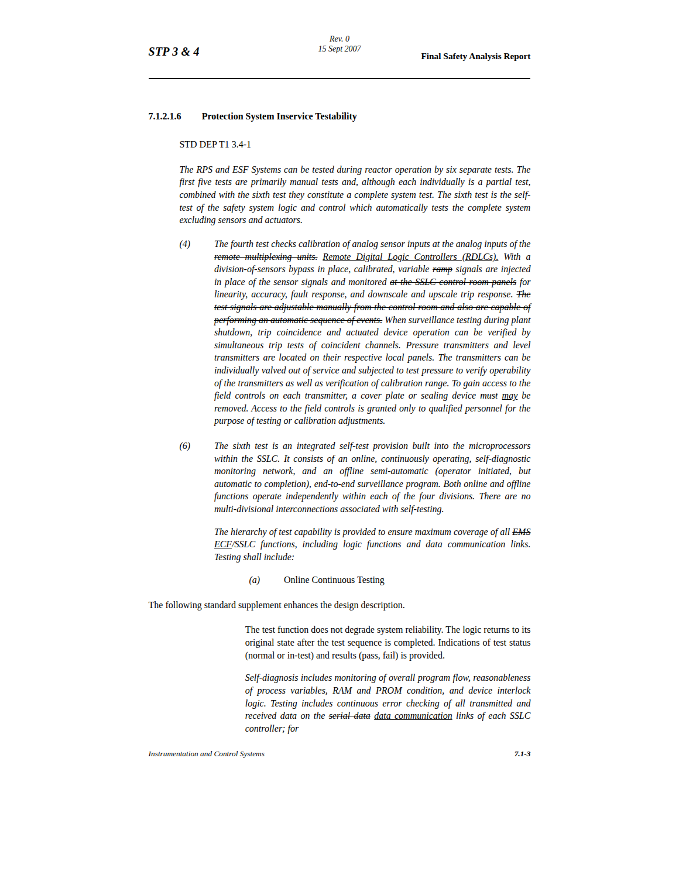STP 3 & 4
Rev. 0
15 Sept 2007
Final Safety Analysis Report
7.1.2.1.6 Protection System Inservice Testability
STD DEP T1 3.4-1
The RPS and ESF Systems can be tested during reactor operation by six separate tests. The first five tests are primarily manual tests and, although each individually is a partial test, combined with the sixth test they constitute a complete system test. The sixth test is the self-test of the safety system logic and control which automatically tests the complete system excluding sensors and actuators.
(4)
The fourth test checks calibration of analog sensor inputs at the analog inputs of the remote multiplexing units. Remote Digital Logic Controllers (RDLCs). With a division-of-sensors bypass in place, calibrated, variable ramp signals are injected in place of the sensor signals and monitored at the SSLC control room panels for linearity, accuracy, fault response, and downscale and upscale trip response. The test signals are adjustable manually from the control room and also are capable of performing an automatic sequence of events. When surveillance testing during plant shutdown, trip coincidence and actuated device operation can be verified by simultaneous trip tests of coincident channels. Pressure transmitters and level transmitters are located on their respective local panels. The transmitters can be individually valved out of service and subjected to test pressure to verify operability of the transmitters as well as verification of calibration range. To gain access to the field controls on each transmitter, a cover plate or sealing device must may be removed. Access to the field controls is granted only to qualified personnel for the purpose of testing or calibration adjustments.
(6)
The sixth test is an integrated self-test provision built into the microprocessors within the SSLC. It consists of an online, continuously operating, self-diagnostic monitoring network, and an offline semi-automatic (operator initiated, but automatic to completion), end-to-end surveillance program. Both online and offline functions operate independently within each of the four divisions. There are no multi-divisional interconnections associated with self-testing.
The hierarchy of test capability is provided to ensure maximum coverage of all EMS ECF/SSLC functions, including logic functions and data communication links. Testing shall include:
(a)
Online Continuous Testing
The following standard supplement enhances the design description.
The test function does not degrade system reliability. The logic returns to its original state after the test sequence is completed. Indications of test status (normal or in-test) and results (pass, fail) is provided.
Self-diagnosis includes monitoring of overall program flow, reasonableness of process variables, RAM and PROM condition, and device interlock logic. Testing includes continuous error checking of all transmitted and received data on the serial data data communication links of each SSLC controller; for
Instrumentation and Control Systems
7.1-3